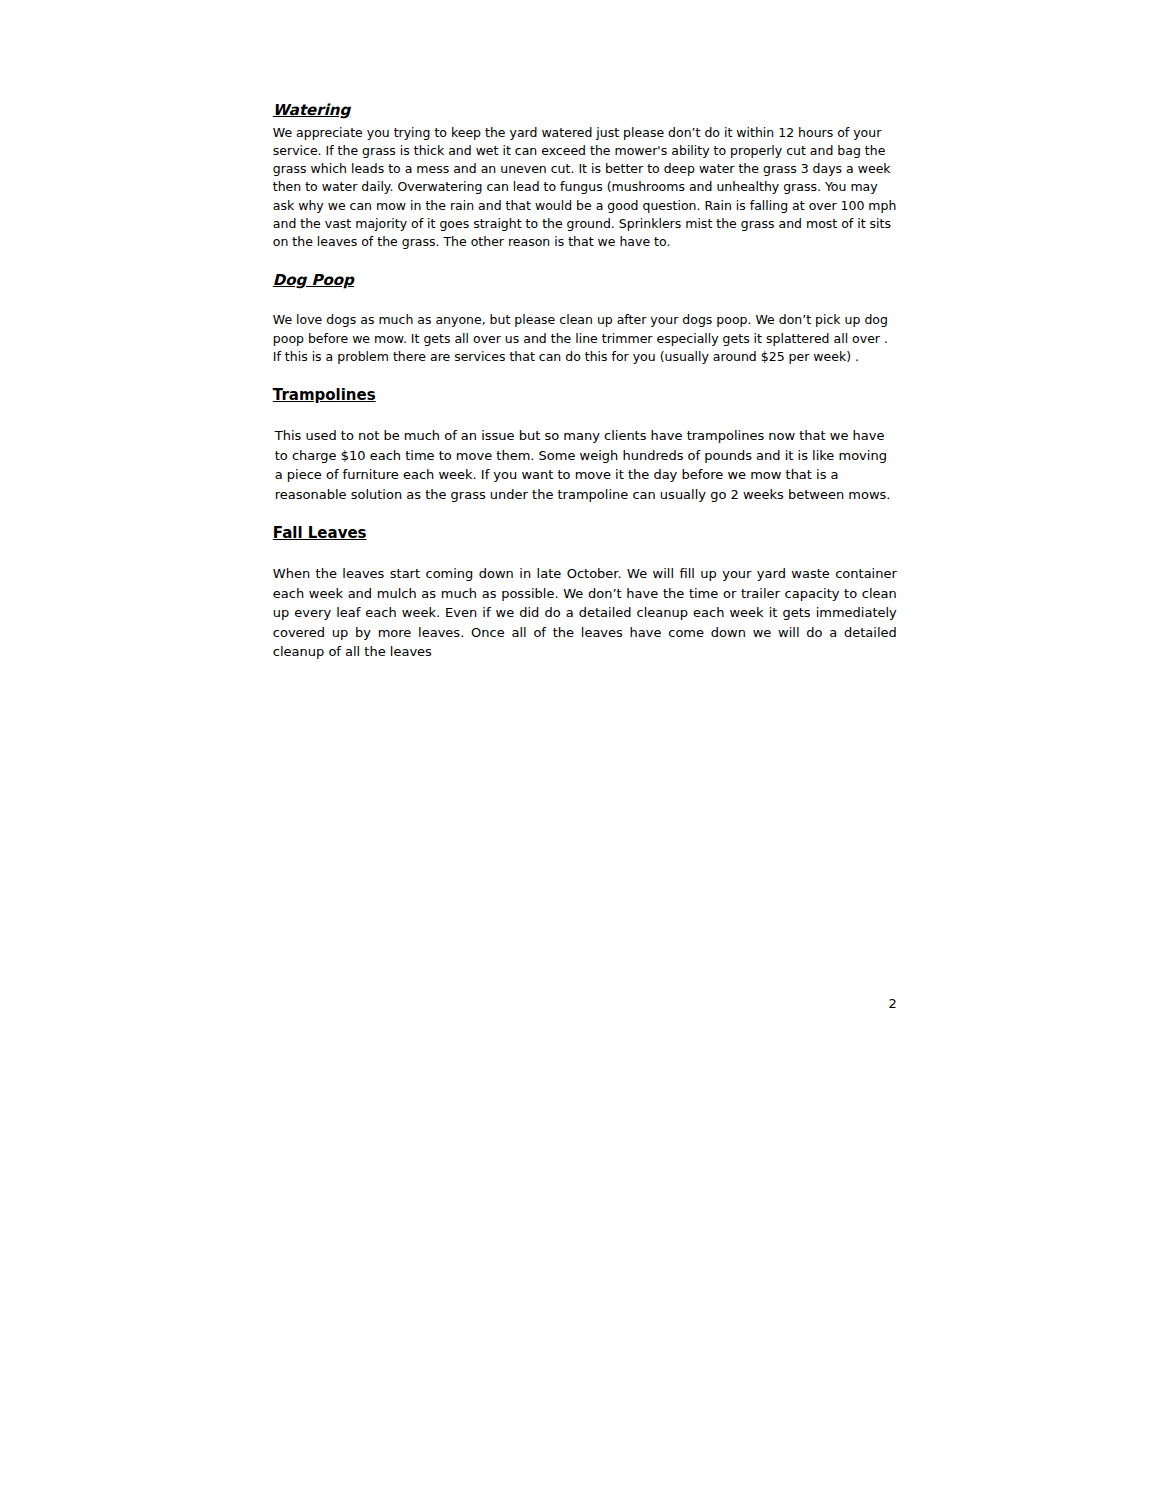Watering
We appreciate you trying to keep the yard watered just please don’t do it within 12 hours of your service. If the grass is thick and wet it can exceed the mower's ability to properly cut and bag the grass which leads to a mess and an uneven cut. It is better to deep water the grass 3 days a week then to water daily. Overwatering can lead to fungus (mushrooms and unhealthy grass. You may ask why we can mow in the rain and that would be a good question. Rain is falling at over 100 mph and the vast majority of it goes straight to the ground. Sprinklers mist the grass and most of it sits on the leaves of the grass. The other reason is that we have to.
Dog Poop
We love dogs as much as anyone, but please clean up after your dogs poop. We don’t pick up dog poop before we mow. It gets all over us and the line trimmer especially gets it splattered all over . If this is a problem there are services that can do this for you (usually around $25 per week) .
Trampolines
This used to not be much of an issue but so many clients have trampolines now that we have to charge $10 each time to move them. Some weigh hundreds of pounds and it is like moving a piece of furniture each week. If you want to move it the day before we mow that is a reasonable solution as the grass under the trampoline can usually go 2 weeks between mows.
Fall Leaves
When the leaves start coming down in late October. We will fill up your yard waste container each week and mulch as much as possible. We don’t have the time or trailer capacity to clean up every leaf each week. Even if we did do a detailed cleanup each week it gets immediately covered up by more leaves. Once all of the leaves have come down we will do a detailed cleanup of all the leaves
2